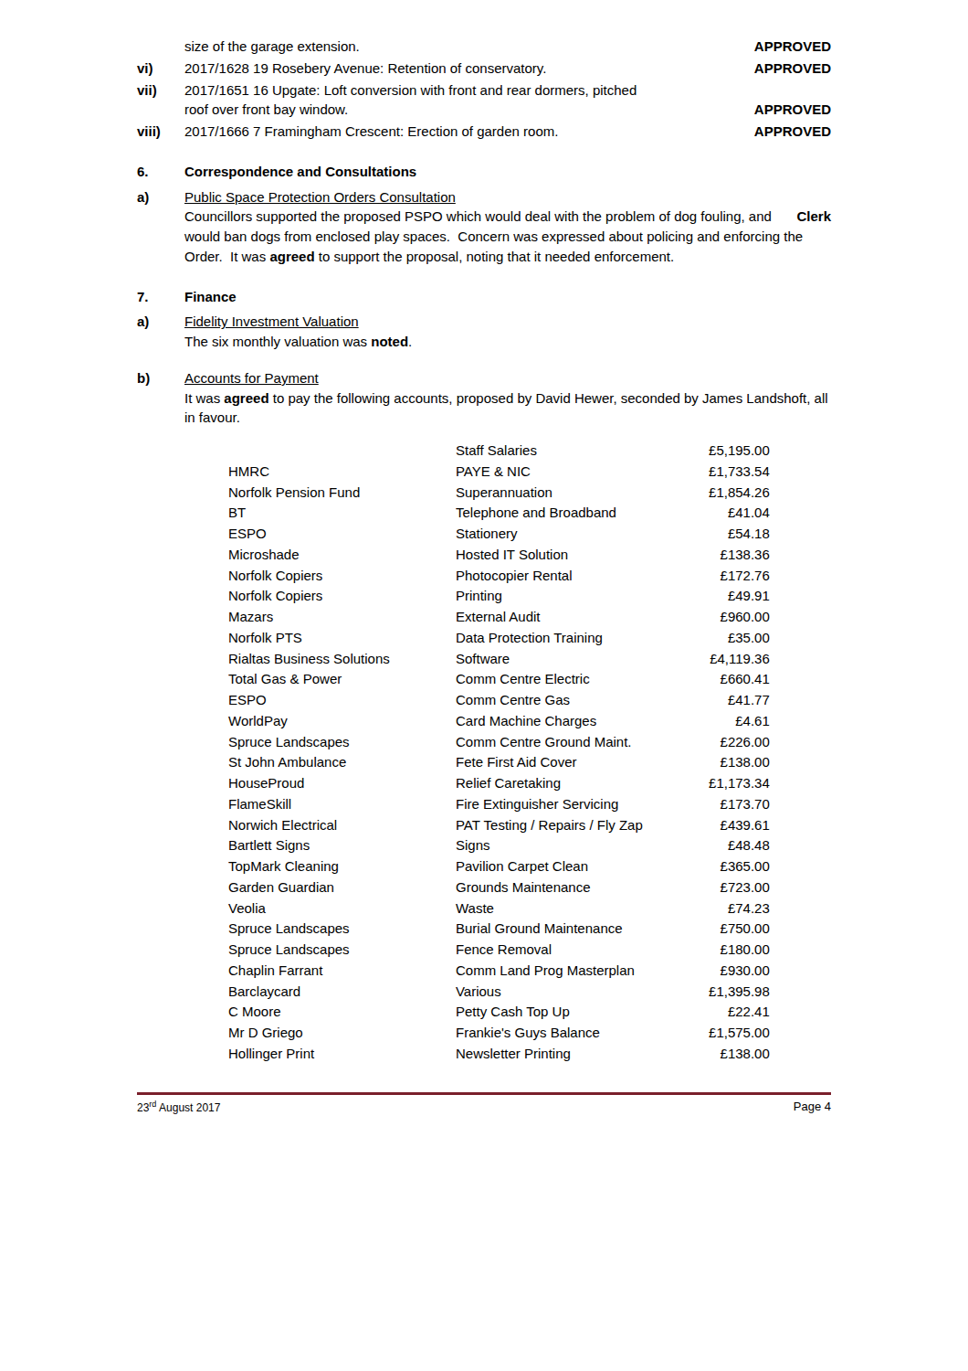size of the garage extension. APPROVED
vi) 2017/1628 19 Rosebery Avenue: Retention of conservatory. APPROVED
vii) 2017/1651 16 Upgate: Loft conversion with front and rear dormers, pitched
roof over front bay window. APPROVED
viii) 2017/1666 7 Framingham Crescent: Erection of garden room. APPROVED
6. Correspondence and Consultations
a) Public Space Protection Orders Consultation
Clerk Councillors supported the proposed PSPO which would deal with the problem of dog fouling, and would ban dogs from enclosed play spaces. Concern was expressed about policing and enforcing the Order. It was agreed to support the proposal, noting that it needed enforcement.
7. Finance
a) Fidelity Investment Valuation
The six monthly valuation was noted.
b) Accounts for Payment
It was agreed to pay the following accounts, proposed by David Hewer, seconded by James Landshoft, all in favour.
| | Staff Salaries | £5,195.00 |
| HMRC | PAYE & NIC | £1,733.54 |
| Norfolk Pension Fund | Superannuation | £1,854.26 |
| BT | Telephone and Broadband | £41.04 |
| ESPO | Stationery | £54.18 |
| Microshade | Hosted IT Solution | £138.36 |
| Norfolk Copiers | Photocopier Rental | £172.76 |
| Norfolk Copiers | Printing | £49.91 |
| Mazars | External Audit | £960.00 |
| Norfolk PTS | Data Protection Training | £35.00 |
| Rialtas Business Solutions | Software | £4,119.36 |
| Total Gas & Power | Comm Centre Electric | £660.41 |
| ESPO | Comm Centre Gas | £41.77 |
| WorldPay | Card Machine Charges | £4.61 |
| Spruce Landscapes | Comm Centre Ground Maint. | £226.00 |
| St John Ambulance | Fete First Aid Cover | £138.00 |
| HouseProud | Relief Caretaking | £1,173.34 |
| FlameSkill | Fire Extinguisher Servicing | £173.70 |
| Norwich Electrical | PAT Testing / Repairs / Fly Zap | £439.61 |
| Bartlett Signs | Signs | £48.48 |
| TopMark Cleaning | Pavilion Carpet Clean | £365.00 |
| Garden Guardian | Grounds Maintenance | £723.00 |
| Veolia | Waste | £74.23 |
| Spruce Landscapes | Burial Ground Maintenance | £750.00 |
| Spruce Landscapes | Fence Removal | £180.00 |
| Chaplin Farrant | Comm Land Prog Masterplan | £930.00 |
| Barclaycard | Various | £1,395.98 |
| C Moore | Petty Cash Top Up | £22.41 |
| Mr D Griego | Frankie's Guys Balance | £1,575.00 |
| Hollinger Print | Newsletter Printing | £138.00 |
23rd August 2017 Page 4